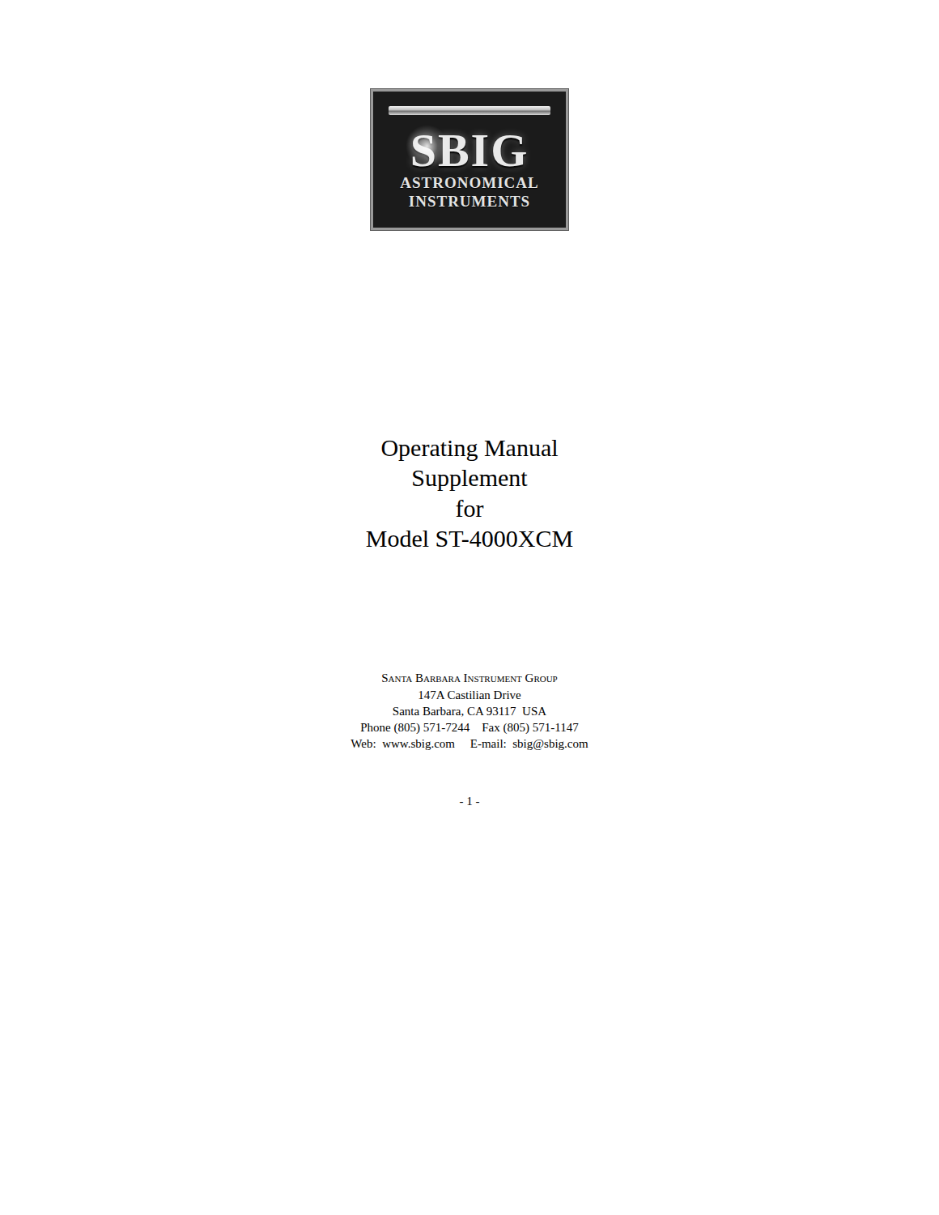SBIG
ASTRONOMICAL
INSTRUMENTS
Operating Manual
Supplement
for
Model ST-4000XCM
Santa Barbara Instrument Group
147A Castilian Drive
Santa Barbara, CA 93117 USA
Phone (805) 571-7244 Fax (805) 571-1147
Web: www.sbig.com E-mail: sbig@sbig.com
- 1 -